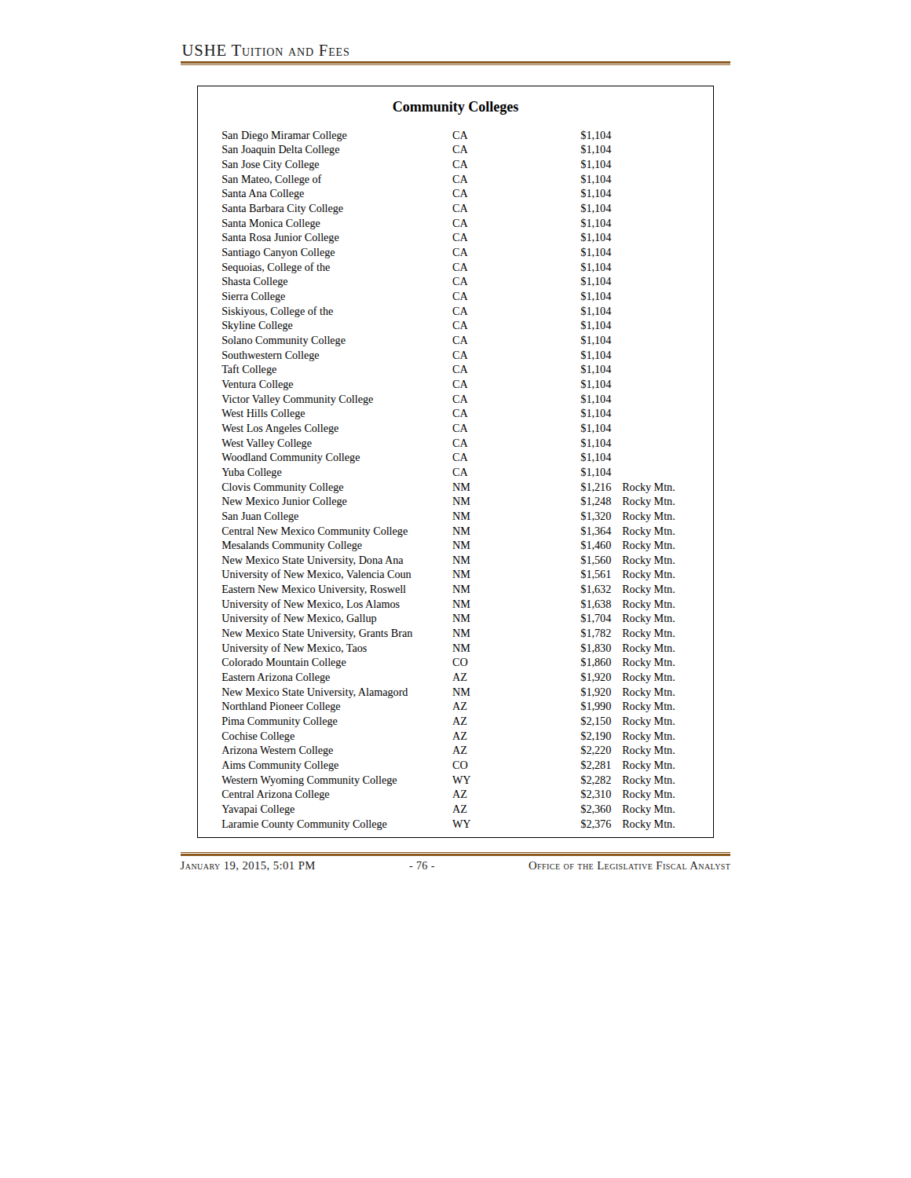USHE Tuition and Fees
Community Colleges
| San Diego Miramar College | CA | $1,104 | |
| San Joaquin Delta College | CA | $1,104 | |
| San Jose City College | CA | $1,104 | |
| San Mateo, College of | CA | $1,104 | |
| Santa Ana College | CA | $1,104 | |
| Santa Barbara City College | CA | $1,104 | |
| Santa Monica College | CA | $1,104 | |
| Santa Rosa Junior College | CA | $1,104 | |
| Santiago Canyon College | CA | $1,104 | |
| Sequoias, College of the | CA | $1,104 | |
| Shasta College | CA | $1,104 | |
| Sierra College | CA | $1,104 | |
| Siskiyous, College of the | CA | $1,104 | |
| Skyline College | CA | $1,104 | |
| Solano Community College | CA | $1,104 | |
| Southwestern College | CA | $1,104 | |
| Taft College | CA | $1,104 | |
| Ventura College | CA | $1,104 | |
| Victor Valley Community College | CA | $1,104 | |
| West Hills College | CA | $1,104 | |
| West Los Angeles College | CA | $1,104 | |
| West Valley College | CA | $1,104 | |
| Woodland Community College | CA | $1,104 | |
| Yuba College | CA | $1,104 | |
| Clovis Community College | NM | $1,216 | Rocky Mtn. |
| New Mexico Junior College | NM | $1,248 | Rocky Mtn. |
| San Juan College | NM | $1,320 | Rocky Mtn. |
| Central New Mexico Community College | NM | $1,364 | Rocky Mtn. |
| Mesalands Community College | NM | $1,460 | Rocky Mtn. |
| New Mexico State University, Dona Ana | NM | $1,560 | Rocky Mtn. |
| University of New Mexico, Valencia Coun | NM | $1,561 | Rocky Mtn. |
| Eastern New Mexico University, Roswell | NM | $1,632 | Rocky Mtn. |
| University of New Mexico, Los Alamos | NM | $1,638 | Rocky Mtn. |
| University of New Mexico, Gallup | NM | $1,704 | Rocky Mtn. |
| New Mexico State University, Grants Bran | NM | $1,782 | Rocky Mtn. |
| University of New Mexico, Taos | NM | $1,830 | Rocky Mtn. |
| Colorado Mountain College | CO | $1,860 | Rocky Mtn. |
| Eastern Arizona College | AZ | $1,920 | Rocky Mtn. |
| New Mexico State University, Alamagord | NM | $1,920 | Rocky Mtn. |
| Northland Pioneer College | AZ | $1,990 | Rocky Mtn. |
| Pima Community College | AZ | $2,150 | Rocky Mtn. |
| Cochise College | AZ | $2,190 | Rocky Mtn. |
| Arizona Western College | AZ | $2,220 | Rocky Mtn. |
| Aims Community College | CO | $2,281 | Rocky Mtn. |
| Western Wyoming Community College | WY | $2,282 | Rocky Mtn. |
| Central Arizona College | AZ | $2,310 | Rocky Mtn. |
| Yavapai College | AZ | $2,360 | Rocky Mtn. |
| Laramie County Community College | WY | $2,376 | Rocky Mtn. |
January 19, 2015, 5:01 PM
- 76 -
Office of the Legislative Fiscal Analyst